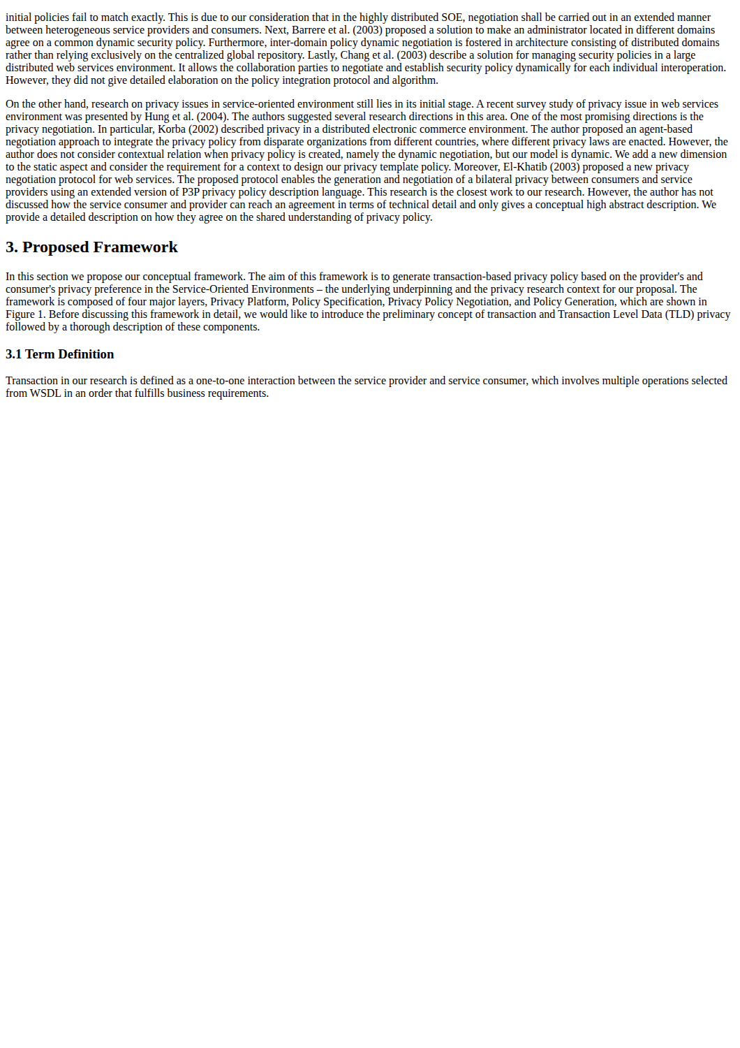initial policies fail to match exactly. This is due to our consideration that in the highly distributed SOE, negotiation shall be carried out in an extended manner between heterogeneous service providers and consumers. Next, Barrere et al. (2003) proposed a solution to make an administrator located in different domains agree on a common dynamic security policy. Furthermore, inter-domain policy dynamic negotiation is fostered in architecture consisting of distributed domains rather than relying exclusively on the centralized global repository. Lastly, Chang et al. (2003) describe a solution for managing security policies in a large distributed web services environment. It allows the collaboration parties to negotiate and establish security policy dynamically for each individual interoperation. However, they did not give detailed elaboration on the policy integration protocol and algorithm.
On the other hand, research on privacy issues in service-oriented environment still lies in its initial stage. A recent survey study of privacy issue in web services environment was presented by Hung et al. (2004). The authors suggested several research directions in this area. One of the most promising directions is the privacy negotiation. In particular, Korba (2002) described privacy in a distributed electronic commerce environment. The author proposed an agent-based negotiation approach to integrate the privacy policy from disparate organizations from different countries, where different privacy laws are enacted. However, the author does not consider contextual relation when privacy policy is created, namely the dynamic negotiation, but our model is dynamic. We add a new dimension to the static aspect and consider the requirement for a context to design our privacy template policy. Moreover, El-Khatib (2003) proposed a new privacy negotiation protocol for web services. The proposed protocol enables the generation and negotiation of a bilateral privacy between consumers and service providers using an extended version of P3P privacy policy description language. This research is the closest work to our research. However, the author has not discussed how the service consumer and provider can reach an agreement in terms of technical detail and only gives a conceptual high abstract description. We provide a detailed description on how they agree on the shared understanding of privacy policy.
3. Proposed Framework
In this section we propose our conceptual framework. The aim of this framework is to generate transaction-based privacy policy based on the provider's and consumer's privacy preference in the Service-Oriented Environments – the underlying underpinning and the privacy research context for our proposal. The framework is composed of four major layers, Privacy Platform, Policy Specification, Privacy Policy Negotiation, and Policy Generation, which are shown in Figure 1. Before discussing this framework in detail, we would like to introduce the preliminary concept of transaction and Transaction Level Data (TLD) privacy followed by a thorough description of these components.
3.1 Term Definition
Transaction in our research is defined as a one-to-one interaction between the service provider and service consumer, which involves multiple operations selected from WSDL in an order that fulfills business requirements.